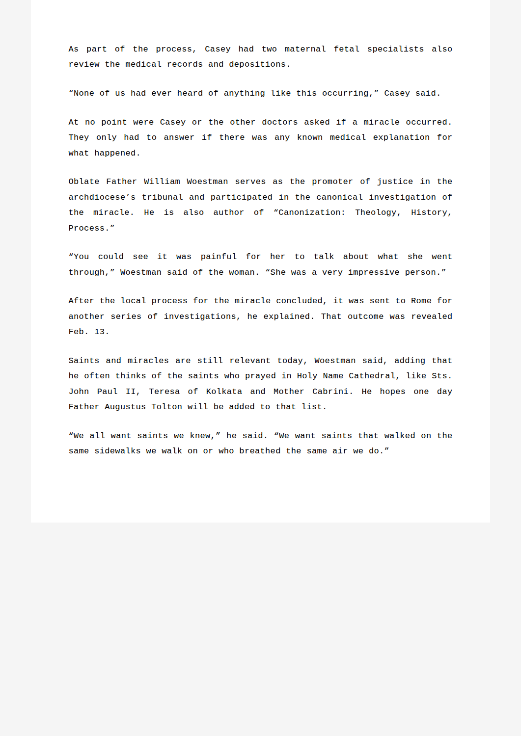As part of the process, Casey had two maternal fetal specialists also review the medical records and depositions.
“None of us had ever heard of anything like this occurring,” Casey said.
At no point were Casey or the other doctors asked if a miracle occurred. They only had to answer if there was any known medical explanation for what happened.
Oblate Father William Woestman serves as the promoter of justice in the archdiocese’s tribunal and participated in the canonical investigation of the miracle. He is also author of “Canonization: Theology, History, Process.”
“You could see it was painful for her to talk about what she went through,” Woestman said of the woman. “She was a very impressive person.”
After the local process for the miracle concluded, it was sent to Rome for another series of investigations, he explained. That outcome was revealed Feb. 13.
Saints and miracles are still relevant today, Woestman said, adding that he often thinks of the saints who prayed in Holy Name Cathedral, like Sts. John Paul II, Teresa of Kolkata and Mother Cabrini. He hopes one day Father Augustus Tolton will be added to that list.
“We all want saints we knew,” he said. “We want saints that walked on the same sidewalks we walk on or who breathed the same air we do.”